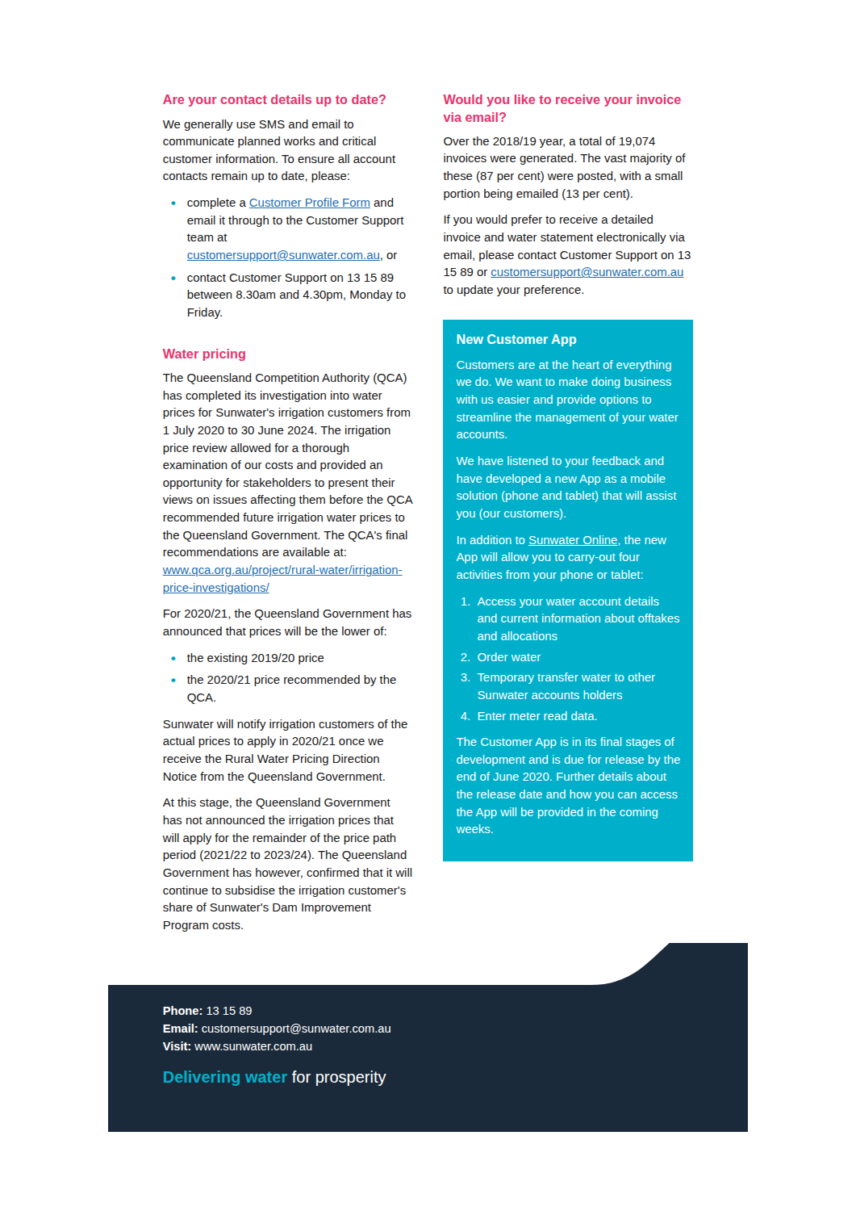Are your contact details up to date?
We generally use SMS and email to communicate planned works and critical customer information. To ensure all account contacts remain up to date, please:
complete a Customer Profile Form and email it through to the Customer Support team at customersupport@sunwater.com.au, or
contact Customer Support on 13 15 89 between 8.30am and 4.30pm, Monday to Friday.
Water pricing
The Queensland Competition Authority (QCA) has completed its investigation into water prices for Sunwater's irrigation customers from 1 July 2020 to 30 June 2024. The irrigation price review allowed for a thorough examination of our costs and provided an opportunity for stakeholders to present their views on issues affecting them before the QCA recommended future irrigation water prices to the Queensland Government. The QCA's final recommendations are available at: www.qca.org.au/project/rural-water/irrigation-price-investigations/
For 2020/21, the Queensland Government has announced that prices will be the lower of:
the existing 2019/20 price
the 2020/21 price recommended by the QCA.
Sunwater will notify irrigation customers of the actual prices to apply in 2020/21 once we receive the Rural Water Pricing Direction Notice from the Queensland Government.
At this stage, the Queensland Government has not announced the irrigation prices that will apply for the remainder of the price path period (2021/22 to 2023/24). The Queensland Government has however, confirmed that it will continue to subsidise the irrigation customer's share of Sunwater's Dam Improvement Program costs.
Would you like to receive your invoice via email?
Over the 2018/19 year, a total of 19,074 invoices were generated. The vast majority of these (87 per cent) were posted, with a small portion being emailed (13 per cent).
If you would prefer to receive a detailed invoice and water statement electronically via email, please contact Customer Support on 13 15 89 or customersupport@sunwater.com.au to update your preference.
New Customer App
Customers are at the heart of everything we do. We want to make doing business with us easier and provide options to streamline the management of your water accounts.
We have listened to your feedback and have developed a new App as a mobile solution (phone and tablet) that will assist you (our customers).
In addition to Sunwater Online, the new App will allow you to carry-out four activities from your phone or tablet:
Access your water account details and current information about offtakes and allocations
Order water
Temporary transfer water to other Sunwater accounts holders
Enter meter read data.
The Customer App is in its final stages of development and is due for release by the end of June 2020. Further details about the release date and how you can access the App will be provided in the coming weeks.
Phone: 13 15 89
Email: customersupport@sunwater.com.au
Visit: www.sunwater.com.au
Delivering water for prosperity